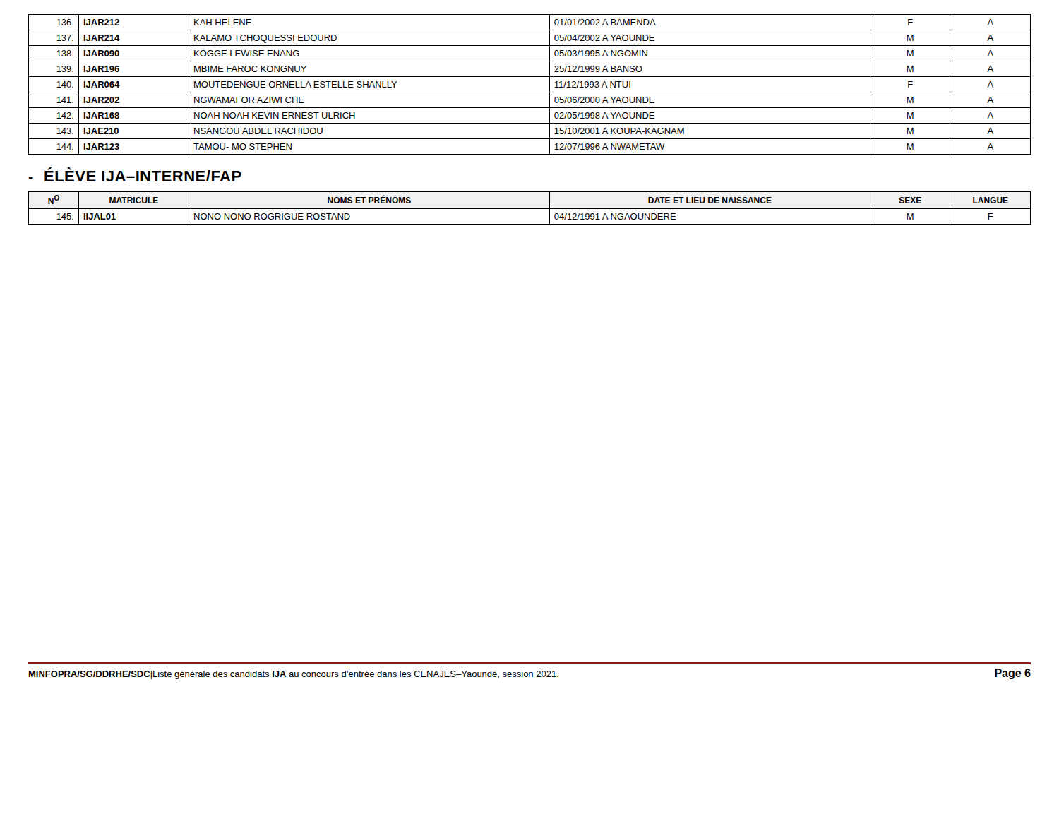| 136. | IJAR212 | KAH HELENE | 01/01/2002 A BAMENDA | F | A |
| 137. | IJAR214 | KALAMO TCHOQUESSI EDOURD | 05/04/2002 A YAOUNDE | M | A |
| 138. | IJAR090 | KOGGE LEWISE ENANG | 05/03/1995 A NGOMIN | M | A |
| 139. | IJAR196 | MBIME FAROC KONGNUY | 25/12/1999 A BANSO | M | A |
| 140. | IJAR064 | MOUTEDENGUE ORNELLA ESTELLE SHANLLY | 11/12/1993 A NTUI | F | A |
| 141. | IJAR202 | NGWAMAFOR AZIWI CHE | 05/06/2000 A YAOUNDE | M | A |
| 142. | IJAR168 | NOAH NOAH KEVIN ERNEST ULRICH | 02/05/1998 A YAOUNDE | M | A |
| 143. | IJAE210 | NSANGOU ABDEL RACHIDOU | 15/10/2001 A KOUPA-KAGNAM | M | A |
| 144. | IJAR123 | TAMOU- MO STEPHEN | 12/07/1996 A NWAMETAW | M | A |
-ÉLÈVE IJA–INTERNE/FAP
| N O | MATRICULE | NOMS ET PRÉNOMS | DATE ET LIEU DE NAISSANCE | SEXE | LANGUE |
| --- | --- | --- | --- | --- | --- |
| 145. | IIJAL01 | NONO NONO ROGRIGUE ROSTAND | 04/12/1991 A NGAOUNDERE | M | F |
MINFOPRA/SG/DDRHE/SDC|Liste générale des candidats IJA au concours d’entrée dans les CENAJES–Yaoundé, session 2021.
Page 6